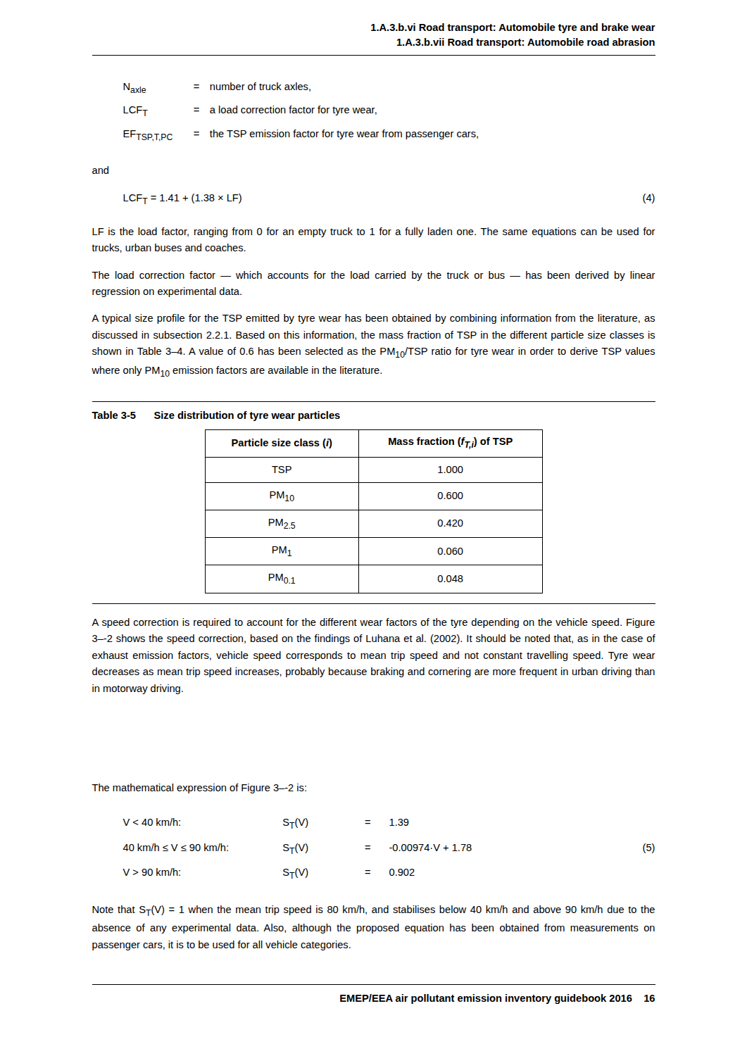1.A.3.b.vi Road transport: Automobile tyre and brake wear
1.A.3.b.vii Road transport: Automobile road abrasion
| N axle | = | number of truck axles, |
| LCF T | = | a load correction factor for tyre wear, |
| EF TSP,T,PC | = | the TSP emission factor for tyre wear from passenger cars, |
and
LCFT = 1.41 + (1.38 × LF) (4)
LF is the load factor, ranging from 0 for an empty truck to 1 for a fully laden one. The same equations can be used for trucks, urban buses and coaches.
The load correction factor — which accounts for the load carried by the truck or bus — has been derived by linear regression on experimental data.
A typical size profile for the TSP emitted by tyre wear has been obtained by combining information from the literature, as discussed in subsection 2.2.1. Based on this information, the mass fraction of TSP in the different particle size classes is shown in Table 3–4. A value of 0.6 has been selected as the PM10/TSP ratio for tyre wear in order to derive TSP values where only PM10 emission factors are available in the literature.
Table 3-5 Size distribution of tyre wear particles
| Particle size class ( i ) | Mass fraction ( f T,i ) of TSP |
| --- | --- |
| TSP | 1.000 |
| PM 10 | 0.600 |
| PM 2.5 | 0.420 |
| PM 1 | 0.060 |
| PM 0.1 | 0.048 |
A speed correction is required to account for the different wear factors of the tyre depending on the vehicle speed. Figure 3–-2 shows the speed correction, based on the findings of Luhana et al. (2002). It should be noted that, as in the case of exhaust emission factors, vehicle speed corresponds to mean trip speed and not constant travelling speed. Tyre wear decreases as mean trip speed increases, probably because braking and cornering are more frequent in urban driving than in motorway driving.
The mathematical expression of Figure 3–-2 is:
| V < 40 km/h: | S T (V) | = | 1.39 | |
| 40 km/h ≤ V ≤ 90 km/h: | S T (V) | = | -0.00974·V + 1.78 | (5) |
| V > 90 km/h: | S T (V) | = | 0.902 | |
Note that ST(V) = 1 when the mean trip speed is 80 km/h, and stabilises below 40 km/h and above 90 km/h due to the absence of any experimental data. Also, although the proposed equation has been obtained from measurements on passenger cars, it is to be used for all vehicle categories.
EMEP/EEA air pollutant emission inventory guidebook 2016 16